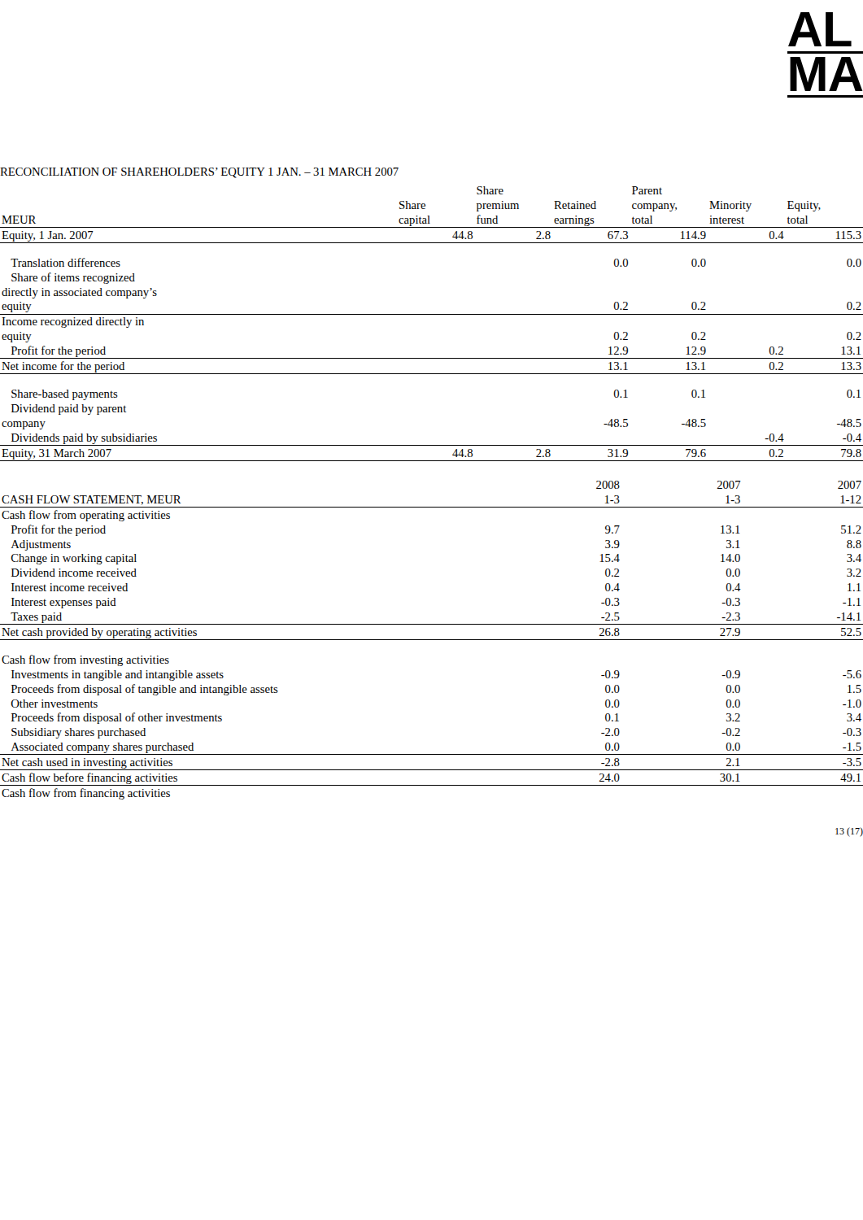AL MA
RECONCILIATION OF SHAREHOLDERS’ EQUITY 1 JAN. – 31 MARCH 2007
| | | Share | | Parent | | |
| | Share | premium | Retained | company, | Minority | Equity, |
| MEUR | capital | fund | earnings | total | interest | total |
| Equity, 1 Jan. 2007 | 44.8 | 2.8 | 67.3 | 114.9 | 0.4 | 115.3 |
| Translation differences | | | 0.0 | 0.0 | | 0.0 |
| Share of items recognized | | | | | | |
| directly in associated company’s | | | | | | |
| equity | | | 0.2 | 0.2 | | 0.2 |
| Income recognized directly in | | | | | | |
| equity | | | 0.2 | 0.2 | | 0.2 |
| Profit for the period | | | 12.9 | 12.9 | 0.2 | 13.1 |
| Net income for the period | | | 13.1 | 13.1 | 0.2 | 13.3 |
| Share-based payments | | | 0.1 | 0.1 | | 0.1 |
| Dividend paid by parent | | | | | | |
| company | | | -48.5 | -48.5 | | -48.5 |
| Dividends paid by subsidiaries | | | | | -0.4 | -0.4 |
| Equity, 31 March 2007 | 44.8 | 2.8 | 31.9 | 79.6 | 0.2 | 79.8 |
| | 2008 | 2007 | 2007 |
| CASH FLOW STATEMENT, MEUR | 1-3 | 1-3 | 1-12 |
| Cash flow from operating activities | | | |
| Profit for the period | 9.7 | 13.1 | 51.2 |
| Adjustments | 3.9 | 3.1 | 8.8 |
| Change in working capital | 15.4 | 14.0 | 3.4 |
| Dividend income received | 0.2 | 0.0 | 3.2 |
| Interest income received | 0.4 | 0.4 | 1.1 |
| Interest expenses paid | -0.3 | -0.3 | -1.1 |
| Taxes paid | -2.5 | -2.3 | -14.1 |
| Net cash provided by operating activities | 26.8 | 27.9 | 52.5 |
| Cash flow from investing activities | | | |
| Investments in tangible and intangible assets | -0.9 | -0.9 | -5.6 |
| Proceeds from disposal of tangible and intangible assets | 0.0 | 0.0 | 1.5 |
| Other investments | 0.0 | 0.0 | -1.0 |
| Proceeds from disposal of other investments | 0.1 | 3.2 | 3.4 |
| Subsidiary shares purchased | -2.0 | -0.2 | -0.3 |
| Associated company shares purchased | 0.0 | 0.0 | -1.5 |
| Net cash used in investing activities | -2.8 | 2.1 | -3.5 |
| Cash flow before financing activities | 24.0 | 30.1 | 49.1 |
| Cash flow from financing activities | | | |
13 (17)